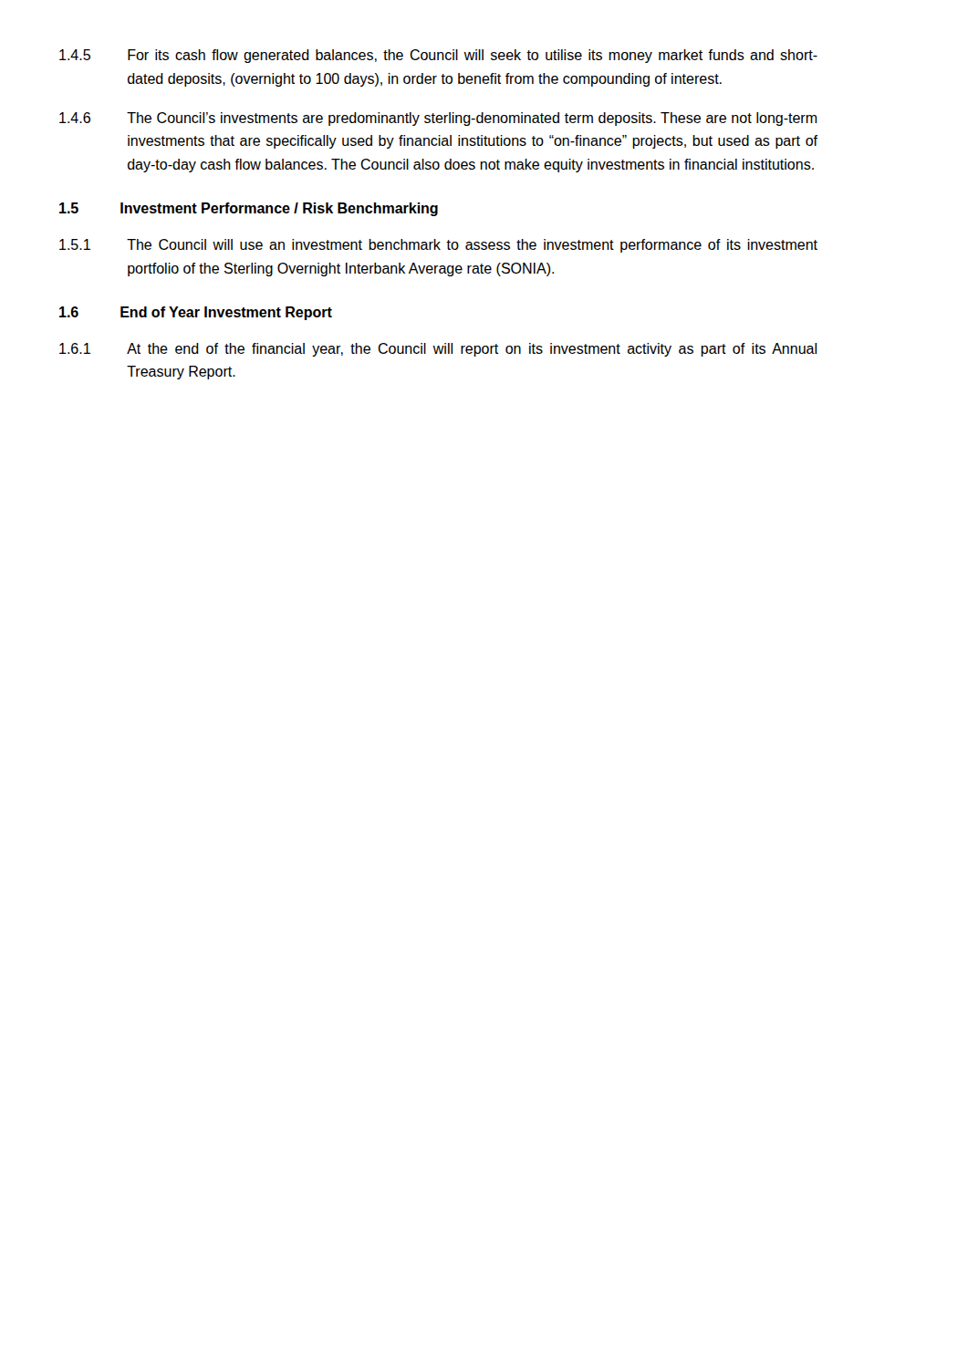1.4.5
For its cash flow generated balances, the Council will seek to utilise its money market funds and short-dated deposits, (overnight to 100 days), in order to benefit from the compounding of interest.
1.4.6
The Council’s investments are predominantly sterling-denominated term deposits. These are not long-term investments that are specifically used by financial institutions to “on-finance” projects, but used as part of day-to-day cash flow balances. The Council also does not make equity investments in financial institutions.
1.5 Investment Performance / Risk Benchmarking
1.5.1
The Council will use an investment benchmark to assess the investment performance of its investment portfolio of the Sterling Overnight Interbank Average rate (SONIA).
1.6 End of Year Investment Report
1.6.1
At the end of the financial year, the Council will report on its investment activity as part of its Annual Treasury Report.